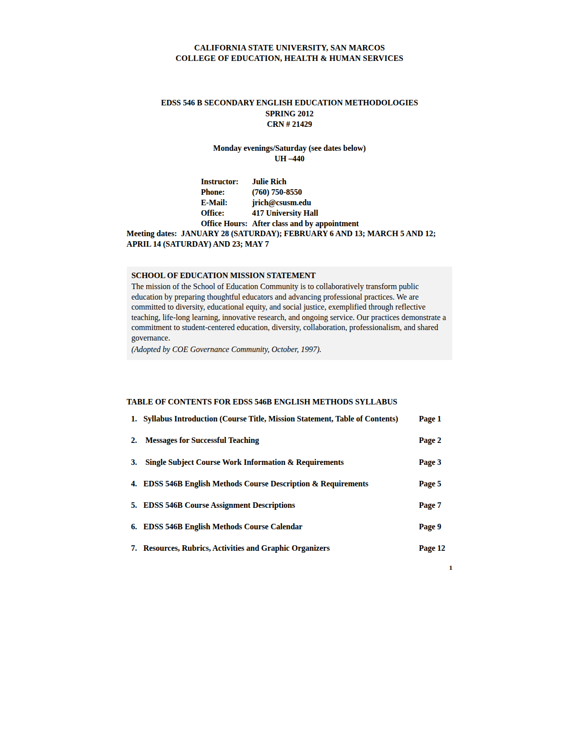CALIFORNIA STATE UNIVERSITY, SAN MARCOS COLLEGE OF EDUCATION, HEALTH & HUMAN SERVICES
EDSS 546 B SECONDARY ENGLISH EDUCATION METHODOLOGIES SPRING 2012 CRN # 21429
Monday evenings/Saturday (see dates below) UH –440
| Instructor: | Julie Rich |
| Phone: | (760) 750-8550 |
| E-Mail: | jrich@csusm.edu |
| Office: | 417 University Hall |
| Office Hours: | After class and by appointment |
Meeting dates: JANUARY 28 (SATURDAY); FEBRUARY 6 AND 13; MARCH 5 AND 12; APRIL 14 (SATURDAY) AND 23; MAY 7
SCHOOL OF EDUCATION MISSION STATEMENT
The mission of the School of Education Community is to collaboratively transform public education by preparing thoughtful educators and advancing professional practices. We are committed to diversity, educational equity, and social justice, exemplified through reflective teaching, life-long learning, innovative research, and ongoing service. Our practices demonstrate a commitment to student-centered education, diversity, collaboration, professionalism, and shared governance.
(Adopted by COE Governance Community, October, 1997).
TABLE OF CONTENTS FOR EDSS 546B ENGLISH METHODS SYLLABUS
Syllabus Introduction (Course Title, Mission Statement, Table of Contents) Page 1
Messages for Successful Teaching Page 2
Single Subject Course Work Information & Requirements Page 3
EDSS 546B English Methods Course Description & Requirements Page 5
EDSS 546B Course Assignment Descriptions Page 7
EDSS 546B English Methods Course Calendar Page 9
Resources, Rubrics, Activities and Graphic Organizers Page 12
1